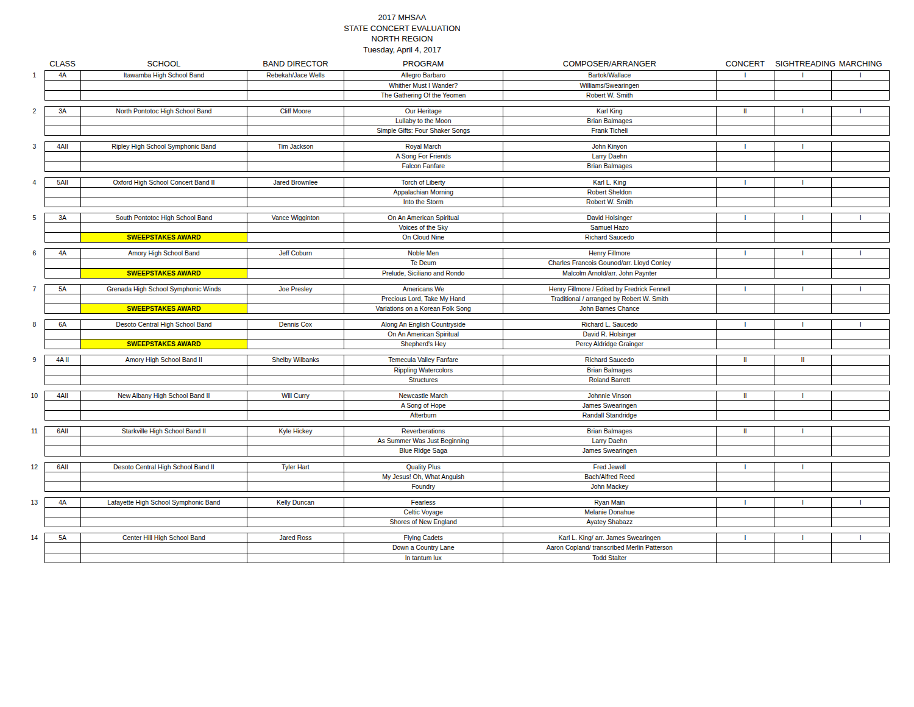2017 MHSAA
STATE CONCERT EVALUATION
NORTH REGION
Tuesday, April 4, 2017
| | CLASS | SCHOOL | BAND DIRECTOR | PROGRAM | COMPOSER/ARRANGER | CONCERT | SIGHTREADING | MARCHING |
| --- | --- | --- | --- | --- | --- | --- | --- | --- |
| 1 | 4A | Itawamba High School Band | Rebekah/Jace Wells | Allegro Barbaro | Bartok/Wallace | I | I | I |
| | | | | Whither Must I Wander? | Williams/Swearingen | | | |
| | | | | The Gathering Of the Yeomen | Robert W. Smith | | | |
| 2 | 3A | North Pontotoc High School Band | Cliff Moore | Our Heritage | Karl King | II | I | I |
| | | | | Lullaby to the Moon | Brian Balmages | | | |
| | | | | Simple Gifts: Four Shaker Songs | Frank Ticheli | | | |
| 3 | 4AII | Ripley High School Symphonic Band | Tim Jackson | Royal March | John Kinyon | I | I | |
| | | | | A Song For Friends | Larry Daehn | | | |
| | | | | Falcon Fanfare | Brian Balmages | | | |
| 4 | 5AII | Oxford High School Concert Band II | Jared Brownlee | Torch of Liberty | Karl L. King | I | I | |
| | | | | Appalachian Morning | Robert Sheldon | | | |
| | | | | Into the Storm | Robert W. Smith | | | |
| 5 | 3A | South Pontotoc High School Band | Vance Wigginton | On An American Spiritual | David Holsinger | I | I | I |
| | | | | Voices of the Sky | Samuel Hazo | | | |
| | | SWEEPSTAKES AWARD | | On Cloud Nine | Richard Saucedo | | | |
| 6 | 4A | Amory High School Band | Jeff Coburn | Noble Men | Henry Fillmore | I | I | I |
| | | | | Te Deum | Charles Francois Gounod/arr. Lloyd Conley | | | |
| | | SWEEPSTAKES AWARD | | Prelude, Siciliano and Rondo | Malcolm Arnold/arr. John Paynter | | | |
| 7 | 5A | Grenada High School Symphonic Winds | Joe Presley | Americans We | Henry Fillmore / Edited by Fredrick Fennell | I | I | I |
| | | | | Precious Lord, Take My Hand | Traditional / arranged by Robert W. Smith | | | |
| | | SWEEPSTAKES AWARD | | Variations on a Korean Folk Song | John Barnes Chance | | | |
| 8 | 6A | Desoto Central High School Band | Dennis Cox | Along An English Countryside | Richard L. Saucedo | I | I | I |
| | | | | On An American Spiritual | David R. Holsinger | | | |
| | | SWEEPSTAKES AWARD | | Shepherd's Hey | Percy Aldridge Grainger | | | |
| 9 | 4A II | Amory High School Band II | Shelby Wilbanks | Temecula Valley Fanfare | Richard Saucedo | II | II | |
| | | | | Rippling Watercolors | Brian Balmages | | | |
| | | | | Structures | Roland Barrett | | | |
| 10 | 4AII | New Albany High School Band II | Will Curry | Newcastle March | Johnnie Vinson | II | I | |
| | | | | A Song of Hope | James Swearingen | | | |
| | | | | Afterburn | Randall Standridge | | | |
| 11 | 6AII | Starkville High School Band II | Kyle Hickey | Reverberations | Brian Balmages | II | I | |
| | | | | As Summer Was Just Beginning | Larry Daehn | | | |
| | | | | Blue Ridge Saga | James Swearingen | | | |
| 12 | 6AII | Desoto Central High School Band II | Tyler Hart | Quality Plus | Fred Jewell | I | I | |
| | | | | My Jesus! Oh, What Anguish | Bach/Alfred Reed | | | |
| | | | | Foundry | John Mackey | | | |
| 13 | 4A | Lafayette High School Symphonic Band | Kelly Duncan | Fearless | Ryan Main | I | I | I |
| | | | | Celtic Voyage | Melanie Donahue | | | |
| | | | | Shores of New England | Ayatey Shabazz | | | |
| 14 | 5A | Center Hill High School Band | Jared Ross | Flying Cadets | Karl L. King/ arr. James Swearingen | I | I | I |
| | | | | Down a Country Lane | Aaron Copland/ transcribed Merlin Patterson | | | |
| | | | | In tantum lux | Todd Stalter | | | |